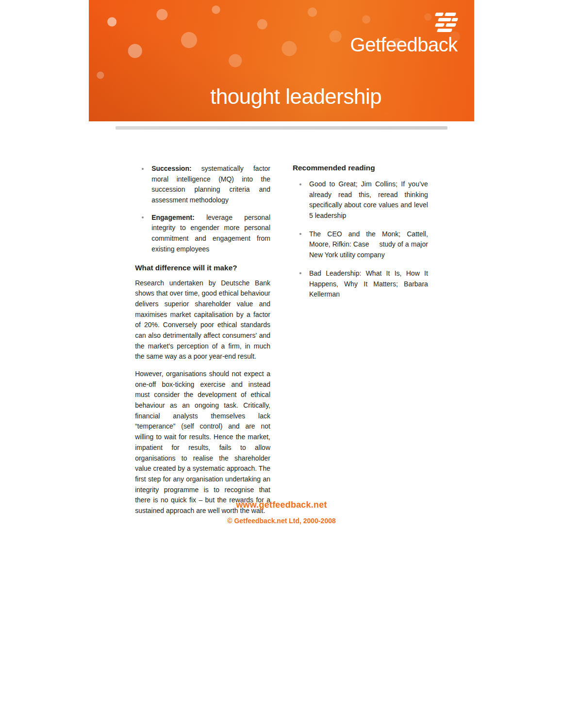Getfeedback
thought leadership
Succession: systematically factor moral intelligence (MQ) into the succession planning criteria and assessment methodology
Engagement: leverage personal integrity to engender more personal commitment and engagement from existing employees
What difference will it make?
Research undertaken by Deutsche Bank shows that over time, good ethical behaviour delivers superior shareholder value and maximises market capitalisation by a factor of 20%. Conversely poor ethical standards can also detrimentally affect consumers' and the market's perception of a firm, in much the same way as a poor year-end result.
However, organisations should not expect a one-off box-ticking exercise and instead must consider the development of ethical behaviour as an ongoing task. Critically, financial analysts themselves lack “temperance” (self control) and are not willing to wait for results. Hence the market, impatient for results, fails to allow organisations to realise the shareholder value created by a systematic approach. The first step for any organisation undertaking an integrity programme is to recognise that there is no quick fix – but the rewards for a sustained approach are well worth the wait.
Recommended reading
Good to Great; Jim Collins; If you’ve already read this, reread thinking specifically about core values and level 5 leadership
The CEO and the Monk; Cattell, Moore, Rifkin: Case study of a major New York utility company
Bad Leadership: What It Is, How It Happens, Why It Matters; Barbara Kellerman
www.getfeedback.net
© Getfeedback.net Ltd, 2000-2008